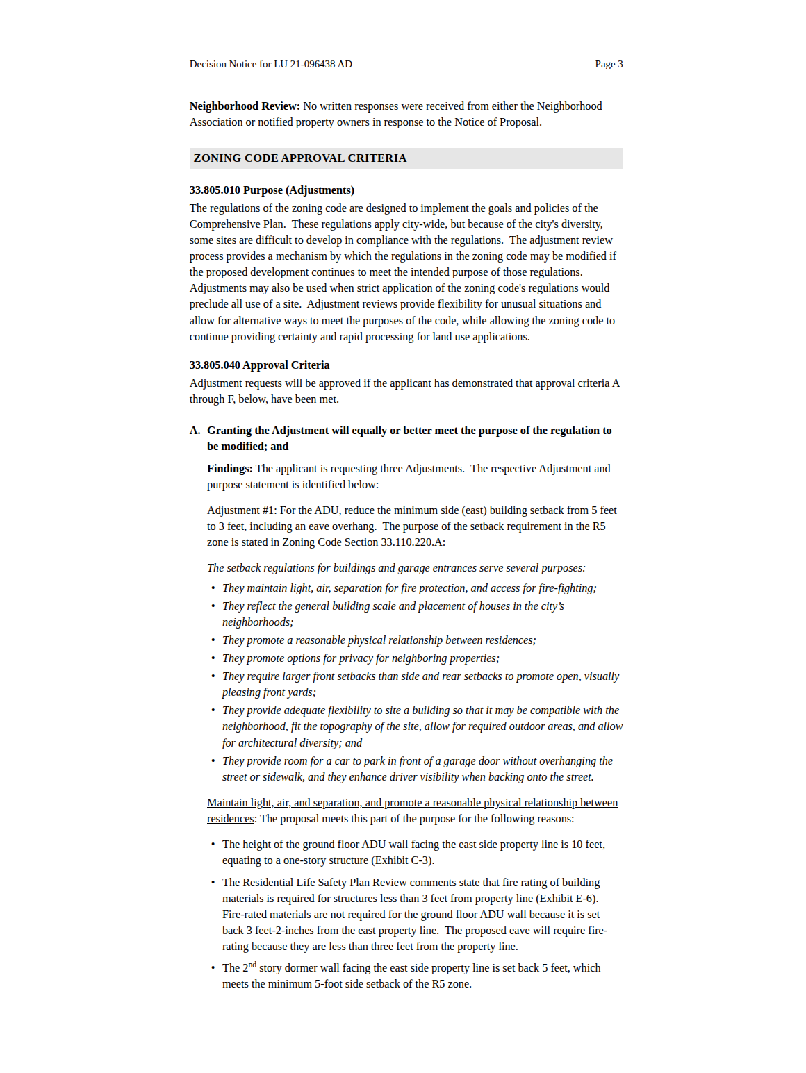Decision Notice for LU 21-096438 AD
Page 3
Neighborhood Review: No written responses were received from either the Neighborhood Association or notified property owners in response to the Notice of Proposal.
ZONING CODE APPROVAL CRITERIA
33.805.010 Purpose (Adjustments)
The regulations of the zoning code are designed to implement the goals and policies of the Comprehensive Plan. These regulations apply city-wide, but because of the city's diversity, some sites are difficult to develop in compliance with the regulations. The adjustment review process provides a mechanism by which the regulations in the zoning code may be modified if the proposed development continues to meet the intended purpose of those regulations. Adjustments may also be used when strict application of the zoning code's regulations would preclude all use of a site. Adjustment reviews provide flexibility for unusual situations and allow for alternative ways to meet the purposes of the code, while allowing the zoning code to continue providing certainty and rapid processing for land use applications.
33.805.040 Approval Criteria
Adjustment requests will be approved if the applicant has demonstrated that approval criteria A through F, below, have been met.
A.
Granting the Adjustment will equally or better meet the purpose of the regulation to be modified; and
Findings: The applicant is requesting three Adjustments. The respective Adjustment and purpose statement is identified below:
Adjustment #1: For the ADU, reduce the minimum side (east) building setback from 5 feet to 3 feet, including an eave overhang. The purpose of the setback requirement in the R5 zone is stated in Zoning Code Section 33.110.220.A:
The setback regulations for buildings and garage entrances serve several purposes:
They maintain light, air, separation for fire protection, and access for fire-fighting;
They reflect the general building scale and placement of houses in the city’s neighborhoods;
They promote a reasonable physical relationship between residences;
They promote options for privacy for neighboring properties;
They require larger front setbacks than side and rear setbacks to promote open, visually pleasing front yards;
They provide adequate flexibility to site a building so that it may be compatible with the neighborhood, fit the topography of the site, allow for required outdoor areas, and allow for architectural diversity; and
They provide room for a car to park in front of a garage door without overhanging the street or sidewalk, and they enhance driver visibility when backing onto the street.
Maintain light, air, and separation, and promote a reasonable physical relationship between residences: The proposal meets this part of the purpose for the following reasons:
The height of the ground floor ADU wall facing the east side property line is 10 feet, equating to a one-story structure (Exhibit C-3).
The Residential Life Safety Plan Review comments state that fire rating of building materials is required for structures less than 3 feet from property line (Exhibit E-6). Fire-rated materials are not required for the ground floor ADU wall because it is set back 3 feet-2-inches from the east property line. The proposed eave will require fire-rating because they are less than three feet from the property line.
The 2nd story dormer wall facing the east side property line is set back 5 feet, which meets the minimum 5-foot side setback of the R5 zone.